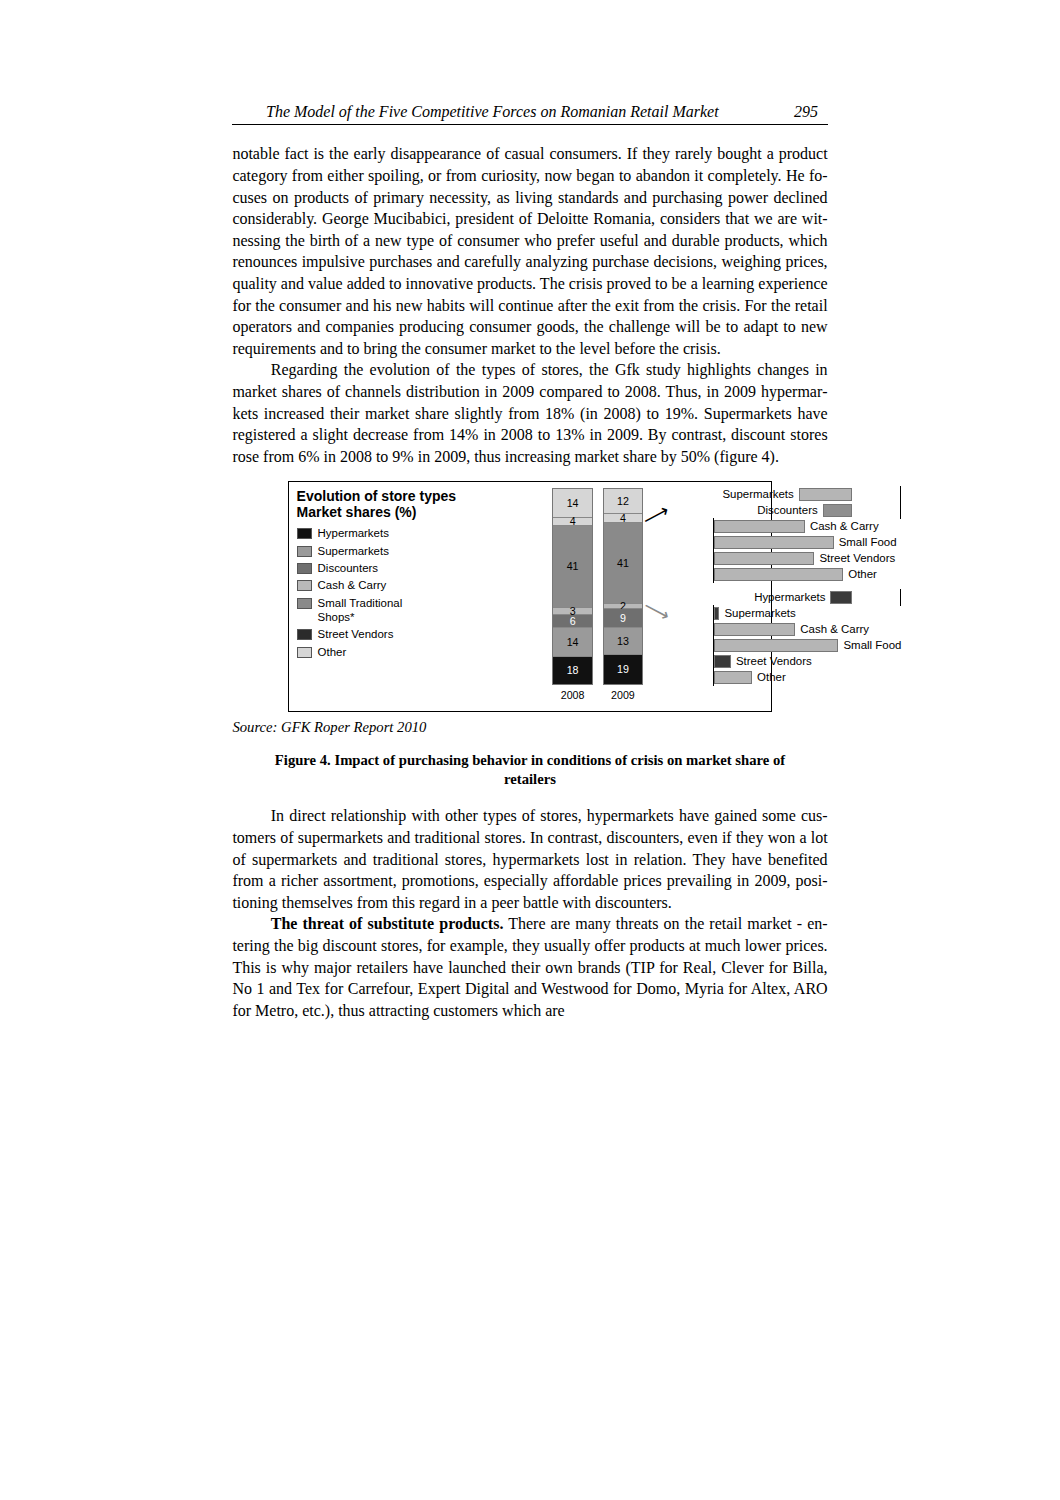The Model of the Five Competitive Forces on Romanian Retail Market 295
notable fact is the early disappearance of casual consumers. If they rarely bought a product category from either spoiling, or from curiosity, now began to abandon it completely. He focuses on products of primary necessity, as living standards and purchasing power declined considerably. George Mucibabici, president of Deloitte Romania, considers that we are witnessing the birth of a new type of consumer who prefer useful and durable products, which renounces impulsive purchases and carefully analyzing purchase decisions, weighing prices, quality and value added to innovative products. The crisis proved to be a learning experience for the consumer and his new habits will continue after the exit from the crisis. For the retail operators and companies producing consumer goods, the challenge will be to adapt to new requirements and to bring the consumer market to the level before the crisis.
Regarding the evolution of the types of stores, the Gfk study highlights changes in market shares of channels distribution in 2009 compared to 2008. Thus, in 2009 hypermarkets increased their market share slightly from 18% (in 2008) to 19%. Supermarkets have registered a slight decrease from 14% in 2008 to 13% in 2009. By contrast, discount stores rose from 6% in 2008 to 9% in 2009, thus increasing market share by 50% (figure 4).
Evolution of store types
Market shares (%)
Hypermarkets
Supermarkets
Discounters
Cash & Carry
Small Traditional
Shops*
Street Vendors
Other
14
4
41
3
6
14
18
12
4
41
2
9
13
19
20082009
⟶ ⟶
Supermarkets
Discounters
Cash & Carry
Small Food
Street Vendors
Other
Hypermarkets
Supermarkets
Cash & Carry
Small Food
Street Vendors
Other
Source: GFK Roper Report 2010
Figure 4. Impact of purchasing behavior in conditions of crisis on market share of
retailers
In direct relationship with other types of stores, hypermarkets have gained some customers of supermarkets and traditional stores. In contrast, discounters, even if they won a lot of supermarkets and traditional stores, hypermarkets lost in relation. They have benefited from a richer assortment, promotions, especially affordable prices prevailing in 2009, positioning themselves from this regard in a peer battle with discounters.
The threat of substitute products. There are many threats on the retail market - entering the big discount stores, for example, they usually offer products at much lower prices. This is why major retailers have launched their own brands (TIP for Real, Clever for Billa, No 1 and Tex for Carrefour, Expert Digital and Westwood for Domo, Myria for Altex, ARO for Metro, etc.), thus attracting customers which are